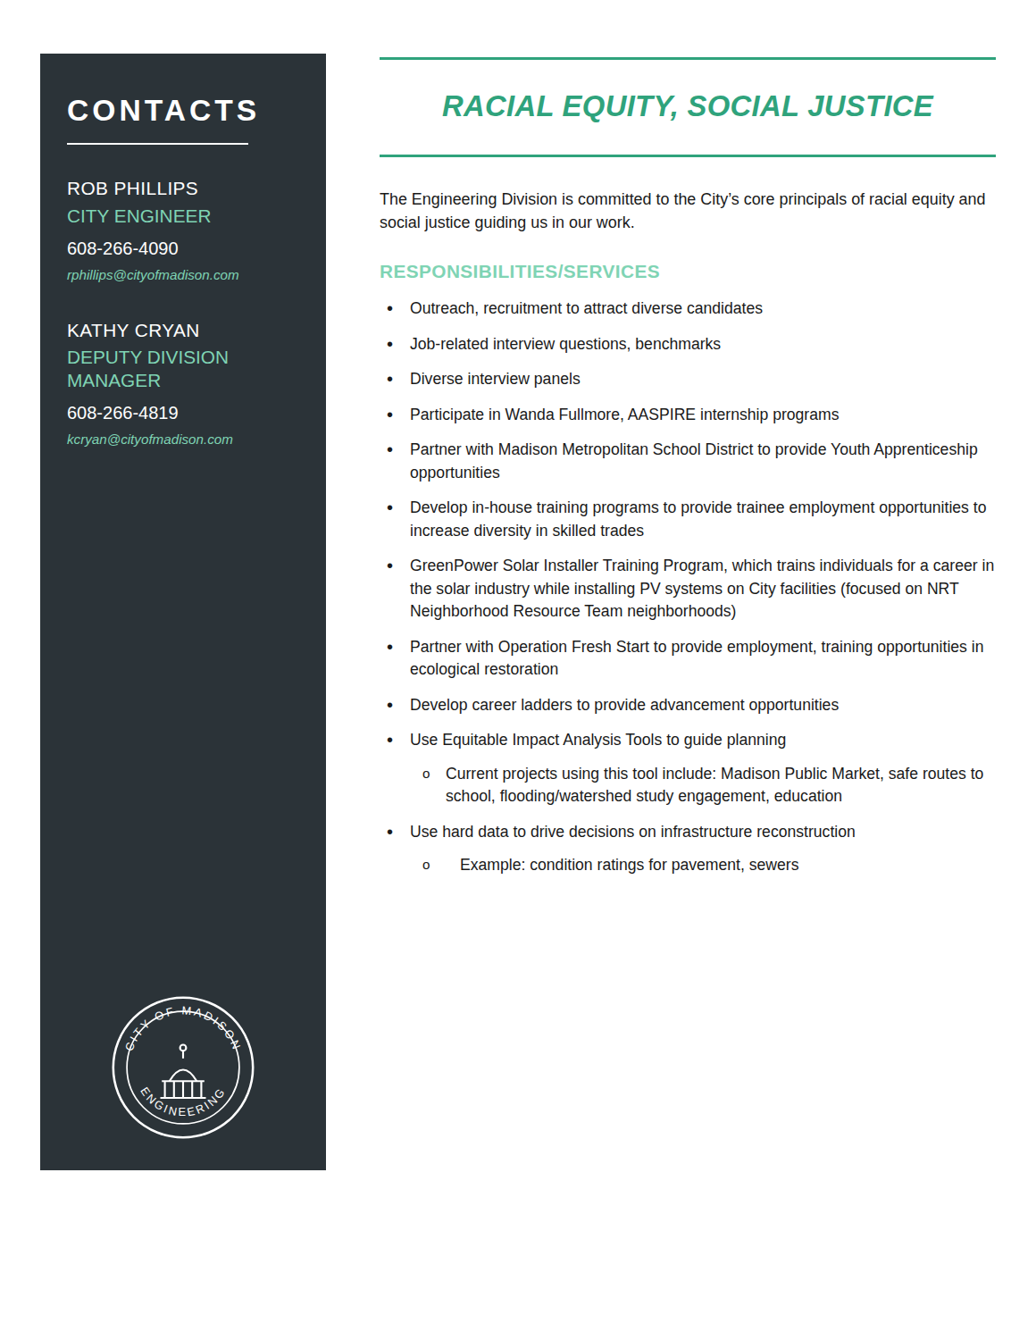Contacts
ROB PHILLIPS
CITY ENGINEER
608-266-4090
rphillips@cityofmadison.com
KATHY CRYAN
DEPUTY DIVISION MANAGER
608-266-4819
kcryan@cityofmadison.com
CITY OF MADISON ENGINEERING
RACIAL EQUITY, SOCIAL JUSTICE
The Engineering Division is committed to the City’s core principals of racial equity and social justice guiding us in our work.
RESPONSIBILITIES/SERVICES
Outreach, recruitment to attract diverse candidates
Job-related interview questions, benchmarks
Diverse interview panels
Participate in Wanda Fullmore, AASPIRE internship programs
Partner with Madison Metropolitan School District to provide Youth Apprenticeship opportunities
Develop in-house training programs to provide trainee employment opportunities to increase diversity in skilled trades
GreenPower Solar Installer Training Program, which trains individuals for a career in the solar industry while installing PV systems on City facilities (focused on NRT Neighborhood Resource Team neighborhoods)
Partner with Operation Fresh Start to provide employment, training opportunities in ecological restoration
Develop career ladders to provide advancement opportunities
Use Equitable Impact Analysis Tools to guide planning
Current projects using this tool include: Madison Public Market, safe routes to school, flooding/watershed study engagement, education
Use hard data to drive decisions on infrastructure reconstruction
Example: condition ratings for pavement, sewers